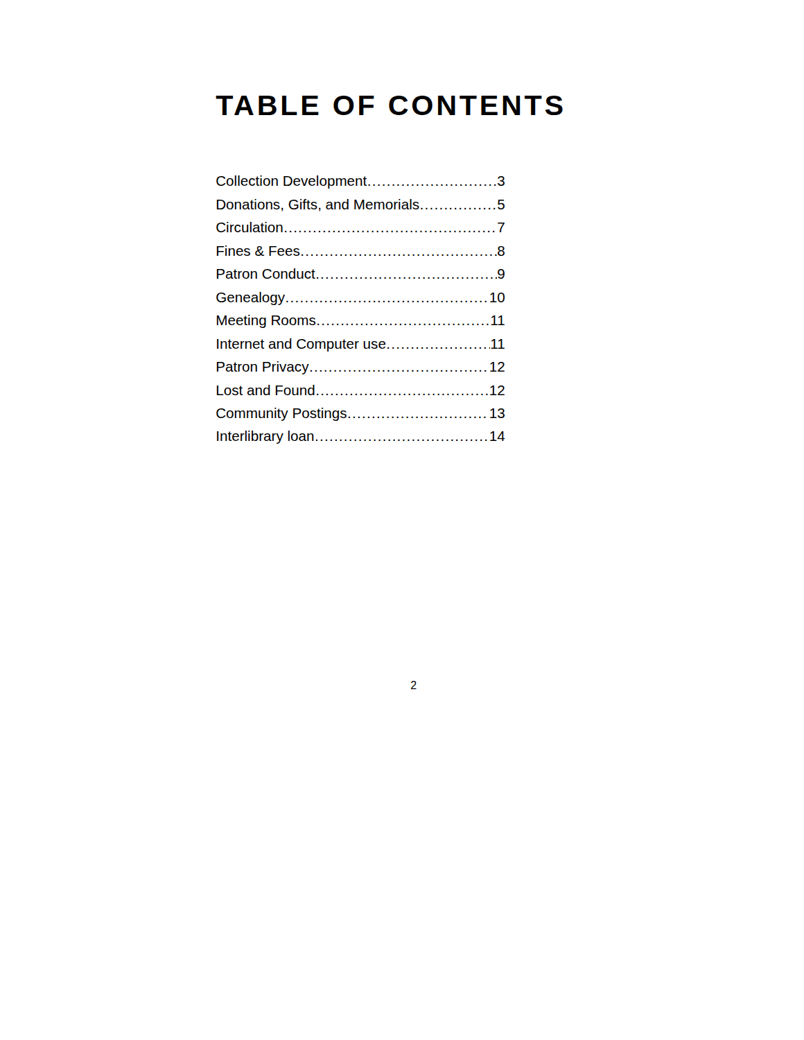TABLE OF CONTENTS
Collection Development.............................................................................................. 3
Donations, Gifts, and Memorials.............................................................................................. 5
Circulation.............................................................................................. 7
Fines & Fees.............................................................................................. 8
Patron Conduct.............................................................................................. 9
Genealogy.............................................................................................. 10
Meeting Rooms.............................................................................................. 11
Internet and Computer use.............................................................................................. 11
Patron Privacy.............................................................................................. 12
Lost and Found.............................................................................................. 12
Community Postings.............................................................................................. 13
Interlibrary loan.............................................................................................. 14
2